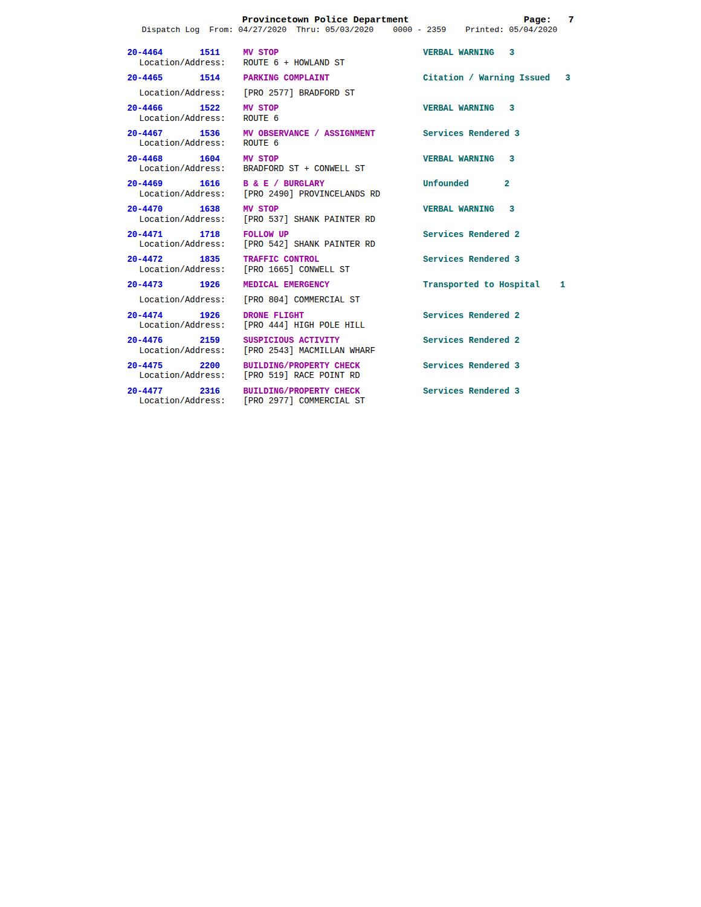Provincetown Police DepartmentPage: 7
Dispatch Log From: 04/27/2020 Thru: 05/03/2020 0000 - 2359 Printed: 05/04/2020
| 20-4464 | 1511 | MV STOP | VERBAL WARNING 3 |
| Location/Address: | ROUTE 6 + HOWLAND ST |
| 20-4465 | 1514 | PARKING COMPLAINT | Citation / Warning Issued 3 |
| Location/Address: | [PRO 2577] BRADFORD ST |
| 20-4466 | 1522 | MV STOP | VERBAL WARNING 3 |
| Location/Address: | ROUTE 6 |
| 20-4467 | 1536 | MV OBSERVANCE / ASSIGNMENT | Services Rendered 3 |
| Location/Address: | ROUTE 6 |
| 20-4468 | 1604 | MV STOP | VERBAL WARNING 3 |
| Location/Address: | BRADFORD ST + CONWELL ST |
| 20-4469 | 1616 | B & E / BURGLARY | Unfounded 2 |
| Location/Address: | [PRO 2490] PROVINCELANDS RD |
| 20-4470 | 1638 | MV STOP | VERBAL WARNING 3 |
| Location/Address: | [PRO 537] SHANK PAINTER RD |
| 20-4471 | 1718 | FOLLOW UP | Services Rendered 2 |
| Location/Address: | [PRO 542] SHANK PAINTER RD |
| 20-4472 | 1835 | TRAFFIC CONTROL | Services Rendered 3 |
| Location/Address: | [PRO 1665] CONWELL ST |
| 20-4473 | 1926 | MEDICAL EMERGENCY | Transported to Hospital 1 |
| Location/Address: | [PRO 804] COMMERCIAL ST |
| 20-4474 | 1926 | DRONE FLIGHT | Services Rendered 2 |
| Location/Address: | [PRO 444] HIGH POLE HILL |
| 20-4476 | 2159 | SUSPICIOUS ACTIVITY | Services Rendered 2 |
| Location/Address: | [PRO 2543] MACMILLAN WHARF |
| 20-4475 | 2200 | BUILDING/PROPERTY CHECK | Services Rendered 3 |
| Location/Address: | [PRO 519] RACE POINT RD |
| 20-4477 | 2316 | BUILDING/PROPERTY CHECK | Services Rendered 3 |
| Location/Address: | [PRO 2977] COMMERCIAL ST |